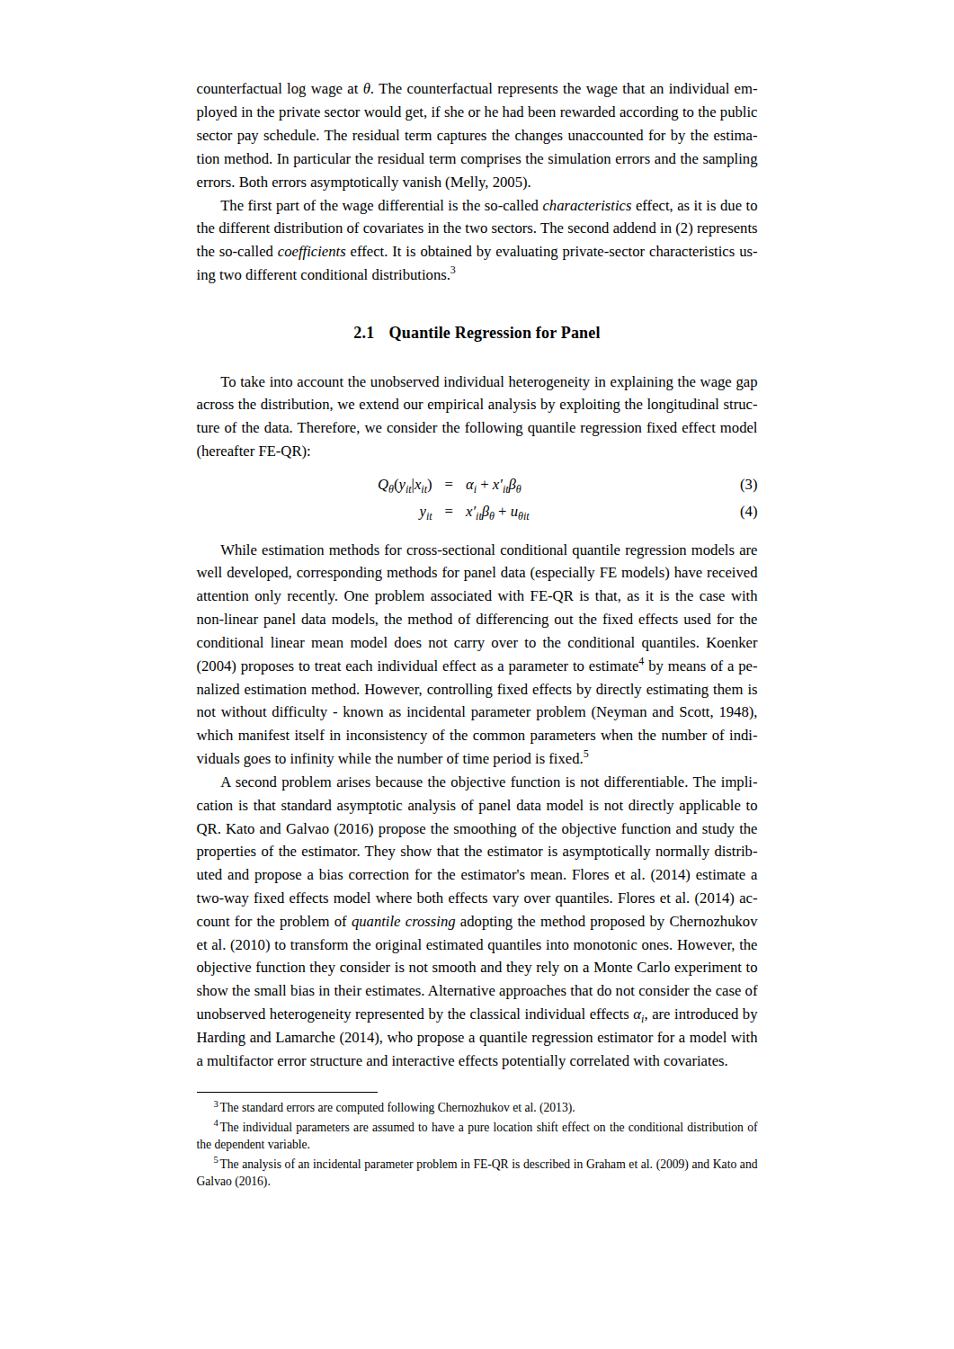counterfactual log wage at θ. The counterfactual represents the wage that an individual employed in the private sector would get, if she or he had been rewarded according to the public sector pay schedule. The residual term captures the changes unaccounted for by the estimation method. In particular the residual term comprises the simulation errors and the sampling errors. Both errors asymptotically vanish (Melly, 2005).
The first part of the wage differential is the so-called characteristics effect, as it is due to the different distribution of covariates in the two sectors. The second addend in (2) represents the so-called coefficients effect. It is obtained by evaluating private-sector characteristics using two different conditional distributions.3
2.1 Quantile Regression for Panel
To take into account the unobserved individual heterogeneity in explaining the wage gap across the distribution, we extend our empirical analysis by exploiting the longitudinal structure of the data. Therefore, we consider the following quantile regression fixed effect model (hereafter FE-QR):
| Q θ ( y it / x it ) | = | α i + x′ it β θ | (3) |
| y it | = | x′ it β θ + u θit | (4) |
While estimation methods for cross-sectional conditional quantile regression models are well developed, corresponding methods for panel data (especially FE models) have received attention only recently. One problem associated with FE-QR is that, as it is the case with non-linear panel data models, the method of differencing out the fixed effects used for the conditional linear mean model does not carry over to the conditional quantiles. Koenker (2004) proposes to treat each individual effect as a parameter to estimate4 by means of a penalized estimation method. However, controlling fixed effects by directly estimating them is not without difficulty - known as incidental parameter problem (Neyman and Scott, 1948), which manifest itself in inconsistency of the common parameters when the number of individuals goes to infinity while the number of time period is fixed.5
A second problem arises because the objective function is not differentiable. The implication is that standard asymptotic analysis of panel data model is not directly applicable to QR. Kato and Galvao (2016) propose the smoothing of the objective function and study the properties of the estimator. They show that the estimator is asymptotically normally distributed and propose a bias correction for the estimator's mean. Flores et al. (2014) estimate a two-way fixed effects model where both effects vary over quantiles. Flores et al. (2014) account for the problem of quantile crossing adopting the method proposed by Chernozhukov et al. (2010) to transform the original estimated quantiles into monotonic ones. However, the objective function they consider is not smooth and they rely on a Monte Carlo experiment to show the small bias in their estimates. Alternative approaches that do not consider the case of unobserved heterogeneity represented by the classical individual effects αi, are introduced by Harding and Lamarche (2014), who propose a quantile regression estimator for a model with a multifactor error structure and interactive effects potentially correlated with covariates.
3 The standard errors are computed following Chernozhukov et al. (2013).
4 The individual parameters are assumed to have a pure location shift effect on the conditional distribution of the dependent variable.
5 The analysis of an incidental parameter problem in FE-QR is described in Graham et al. (2009) and Kato and Galvao (2016).